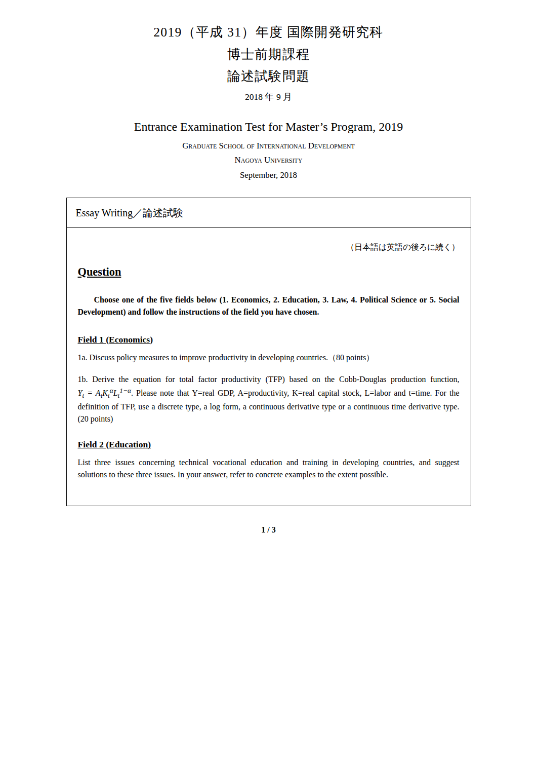2019（平成 31）年度 国際開発研究科
博士前期課程
論述試験問題
2018 年 9 月
Entrance Examination Test for Master’s Program, 2019
Graduate School of International Development
Nagoya University
September, 2018
Essay Writing／論述試験
（日本語は英語の後ろに続く）
Question
Choose one of the five fields below (1. Economics, 2. Education, 3. Law, 4. Political Science or 5. Social Development) and follow the instructions of the field you have chosen.
Field 1 (Economics)
1a. Discuss policy measures to improve productivity in developing countries.（80 points）
1b. Derive the equation for total factor productivity (TFP) based on the Cobb-Douglas production function, Yt = AtKtαLt1−α. Please note that Y=real GDP, A=productivity, K=real capital stock, L=labor and t=time. For the definition of TFP, use a discrete type, a log form, a continuous derivative type or a continuous time derivative type. (20 points)
Field 2 (Education)
List three issues concerning technical vocational education and training in developing countries, and suggest solutions to these three issues. In your answer, refer to concrete examples to the extent possible.
1 / 3